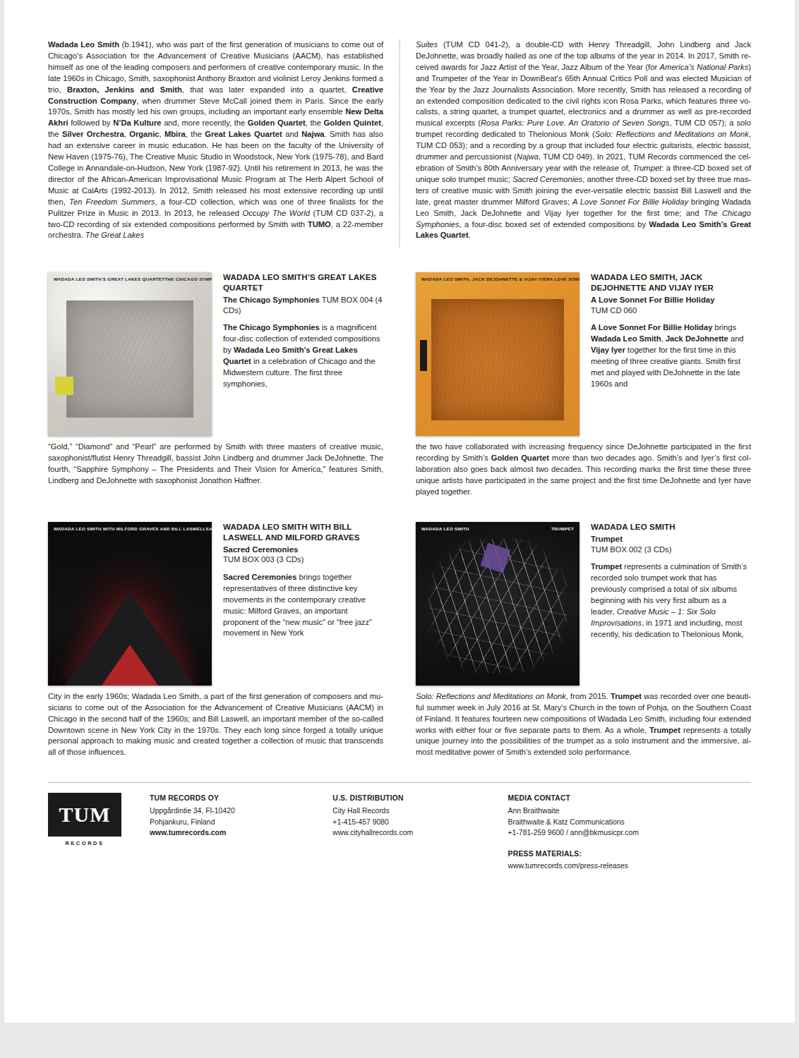Wadada Leo Smith (b.1941), who was part of the first generation of musicians to come out of Chicagoʼs Association for the Advancement of Creative Musicians (AACM), has established himself as one of the leading composers and performers of creative contemporary music. In the late 1960s in Chicago, Smith, saxophonist Anthony Braxton and violinist Leroy Jenkins formed a trio, Braxton, Jenkins and Smith, that was later expanded into a quartet, Creative Construction Company, when drummer Steve McCall joined them in Paris. Since the early 1970s, Smith has mostly led his own groups, including an important early ensemble New Delta Akhri followed by N’Da Kulture and, more recently, the Golden Quartet, the Golden Quintet, the Silver Orchestra, Organic, Mbira, the Great Lakes Quartet and Najwa. Smith has also had an extensive career in music education. He has been on the faculty of the University of New Haven (1975-76), The Creative Music Studio in Woodstock, New York (1975-78), and Bard College in Annandale-on-Hudson, New York (1987-92). Until his retirement in 2013, he was the director of the African-American Improvisational Music Program at The Herb Alpert School of Music at CalArts (1992-2013). In 2012, Smith released his most extensive recording up until then, Ten Freedom Summers, a four-CD collection, which was one of three finalists for the Pulitzer Prize in Music in 2013. In 2013, he released Occupy The World (TUM CD 037-2), a two-CD recording of six extended compositions performed by Smith with TUMO, a 22-member orchestra. The Great Lakes
Suites (TUM CD 041-2), a double-CD with Henry Threadgill, John Lindberg and Jack DeJohnette, was broadly hailed as one of the top albums of the year in 2014. In 2017, Smith received awards for Jazz Artist of the Year, Jazz Album of the Year (for Americaʼs National Parks) and Trumpeter of the Year in DownBeatʼs 65th Annual Critics Poll and was elected Musician of the Year by the Jazz Journalists Association. More recently, Smith has released a recording of an extended composition dedicated to the civil rights icon Rosa Parks, which features three vocalists, a string quartet, a trumpet quartet, electronics and a drummer as well as pre-recorded musical excerpts (Rosa Parks: Pure Love. An Oratorio of Seven Songs, TUM CD 057); a solo trumpet recording dedicated to Thelonious Monk (Solo: Reflections and Meditations on Monk, TUM CD 053); and a recording by a group that included four electric guitarists, electric bassist, drummer and percussionist (Najwa, TUM CD 049). In 2021, TUM Records commenced the celebration of Smith’s 80th Anniversary year with the release of, Trumpet: a three-CD boxed set of unique solo trumpet music; Sacred Ceremonies, another three-CD boxed set by three true masters of creative music with Smith joining the ever-versatile electric bassist Bill Laswell and the late, great master drummer Milford Graves; A Love Sonnet For Billie Holiday bringing Wadada Leo Smith, Jack DeJohnette and Vijay Iyer together for the first time; and The Chicago Symphonies, a four-disc boxed set of extended compositions by Wadada Leo Smith’s Great Lakes Quartet.
Wadada Leo Smith’s Great Lakes Quartet The Chicago Symphonies
Wadada Leo Smith’s Great Lakes Quartet
The Chicago Symphonies TUM BOX 004 (4 CDs)
The Chicago Symphonies is a magnificent four-disc collection of extended compositions by Wadada Leo Smith’s Great Lakes Quartet in a celebration of Chicago and the Midwestern culture. The first three symphonies,
“Gold,” “Diamond” and “Pearl” are performed by Smith with three masters of creative music, saxophonist/flutist Henry Threadgill, bassist John Lindberg and drummer Jack DeJohnette. The fourth, “Sapphire Symphony – The Presidents and Their Vision for America,” features Smith, Lindberg and DeJohnette with saxophonist Jonathon Haffner.
Wadada Leo Smith, Jack DeJohnette & Vijay Iyer A Love Sonnet For Billie Holiday
Wadada Leo Smith, Jack DeJohnette and Vijay Iyer
A Love Sonnet For Billie Holiday
TUM CD 060
A Love Sonnet For Billie Holiday brings Wadada Leo Smith, Jack DeJohnette and Vijay Iyer together for the first time in this meeting of three creative giants. Smith first met and played with DeJohnette in the late 1960s and
the two have collaborated with increasing frequency since DeJohnette participated in the first recording by Smith’s Golden Quartet more than two decades ago. Smith’s and Iyer’s first collaboration also goes back almost two decades. This recording marks the first time these three unique artists have participated in the same project and the first time DeJohnette and Iyer have played together.
Wadada Leo Smith with Milford Graves and Bill Laswell Sacred Ceremonies
Wadada Leo Smith with Bill Laswell and Milford Graves
Sacred Ceremonies
TUM BOX 003 (3 CDs)
Sacred Ceremonies brings together representatives of three distinctive key movements in the contemporary creative music: Milford Graves, an important proponent of the “new music” or “free jazz” movement in New York
City in the early 1960s; Wadada Leo Smith, a part of the first generation of composers and musicians to come out of the Association for the Advancement of Creative Musicians (AACM) in Chicago in the second half of the 1960s; and Bill Laswell, an important member of the so-called Downtown scene in New York City in the 1970s. They each long since forged a totally unique personal approach to making music and created together a collection of music that transcends all of those influences.
Wadada Leo Smith Trumpet
Wadada Leo Smith
Trumpet
TUM BOX 002 (3 CDs)
Trumpet represents a culmination of Smith’s recorded solo trumpet work that has previously comprised a total of six albums beginning with his very first album as a leader, Creative Music – 1: Six Solo Improvisations, in 1971 and including, most recently, his dedication to Thelonious Monk,
Solo: Reflections and Meditations on Monk, from 2015. Trumpet was recorded over one beautiful summer week in July 2016 at St. Mary’s Church in the town of Pohja, on the Southern Coast of Finland. It features fourteen new compositions of Wadada Leo Smith, including four extended works with either four or five separate parts to them. As a whole, Trumpet represents a totally unique journey into the possibilities of the trumpet as a solo instrument and the immersive, almost meditative power of Smith’s extended solo performance.
TUM
RECORDS
TUM RECORDS OY
Uppgårdintie 34, FI-10420
Pohjankuru, Finland
www.tumrecords.com
U.S. DISTRIBUTION
City Hall Records
+1-415-457 9080
www.cityhallrecords.com
MEDIA CONTACT
Ann Braithwaite
Braithwaite & Katz Communications
+1-781-259 9600 / ann@bkmusicpr.com
PRESS MATERIALS:
www.tumrecords.com/press-releases